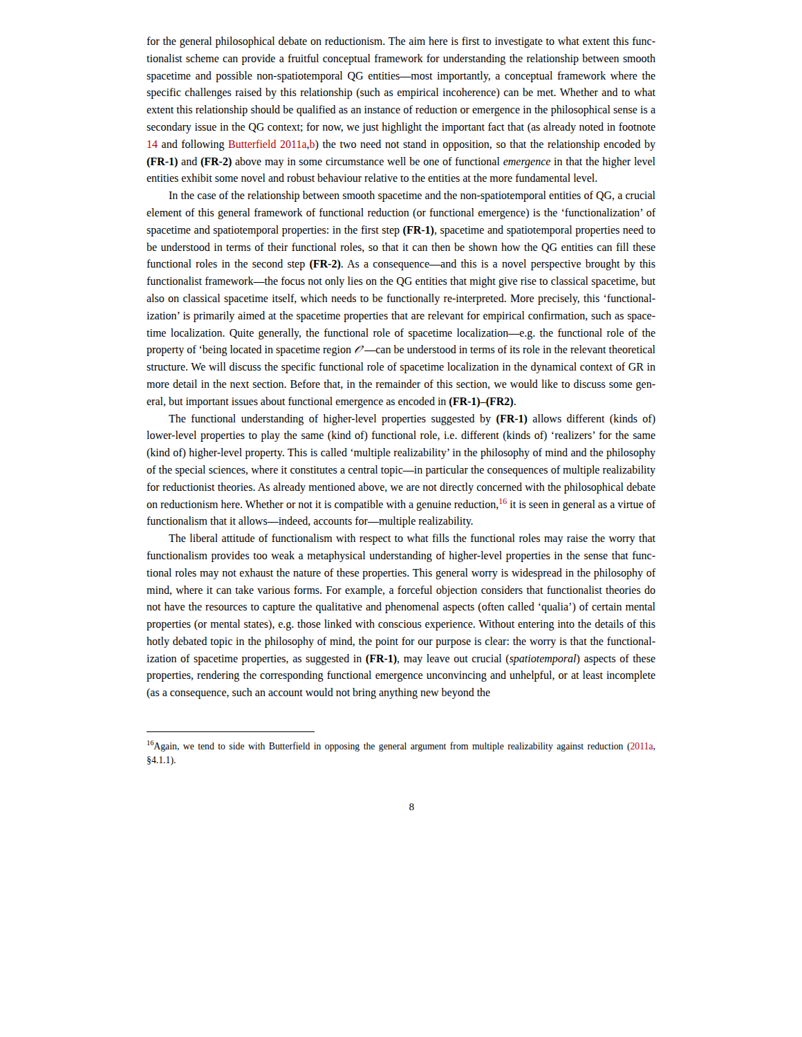for the general philosophical debate on reductionism. The aim here is first to investigate to what extent this functionalist scheme can provide a fruitful conceptual framework for understanding the relationship between smooth spacetime and possible non-spatiotemporal QG entities—most importantly, a conceptual framework where the specific challenges raised by this relationship (such as empirical incoherence) can be met. Whether and to what extent this relationship should be qualified as an instance of reduction or emergence in the philosophical sense is a secondary issue in the QG context; for now, we just highlight the important fact that (as already noted in footnote 14 and following Butterfield 2011a,b) the two need not stand in opposition, so that the relationship encoded by (FR-1) and (FR-2) above may in some circumstance well be one of functional emergence in that the higher level entities exhibit some novel and robust behaviour relative to the entities at the more fundamental level.
In the case of the relationship between smooth spacetime and the non-spatiotemporal entities of QG, a crucial element of this general framework of functional reduction (or functional emergence) is the ‘functionalization’ of spacetime and spatiotemporal properties: in the first step (FR-1), spacetime and spatiotemporal properties need to be understood in terms of their functional roles, so that it can then be shown how the QG entities can fill these functional roles in the second step (FR-2). As a consequence—and this is a novel perspective brought by this functionalist framework—the focus not only lies on the QG entities that might give rise to classical spacetime, but also on classical spacetime itself, which needs to be functionally re-interpreted. More precisely, this ‘functionalization’ is primarily aimed at the spacetime properties that are relevant for empirical confirmation, such as spacetime localization. Quite generally, the functional role of spacetime localization—e.g. the functional role of the property of ‘being located in spacetime region 𝒪’—can be understood in terms of its role in the relevant theoretical structure. We will discuss the specific functional role of spacetime localization in the dynamical context of GR in more detail in the next section. Before that, in the remainder of this section, we would like to discuss some general, but important issues about functional emergence as encoded in (FR-1)–(FR2).
The functional understanding of higher-level properties suggested by (FR-1) allows different (kinds of) lower-level properties to play the same (kind of) functional role, i.e. different (kinds of) ‘realizers’ for the same (kind of) higher-level property. This is called ‘multiple realizability’ in the philosophy of mind and the philosophy of the special sciences, where it constitutes a central topic—in particular the consequences of multiple realizability for reductionist theories. As already mentioned above, we are not directly concerned with the philosophical debate on reductionism here. Whether or not it is compatible with a genuine reduction,16 it is seen in general as a virtue of functionalism that it allows—indeed, accounts for—multiple realizability.
The liberal attitude of functionalism with respect to what fills the functional roles may raise the worry that functionalism provides too weak a metaphysical understanding of higher-level properties in the sense that functional roles may not exhaust the nature of these properties. This general worry is widespread in the philosophy of mind, where it can take various forms. For example, a forceful objection considers that functionalist theories do not have the resources to capture the qualitative and phenomenal aspects (often called ‘qualia’) of certain mental properties (or mental states), e.g. those linked with conscious experience. Without entering into the details of this hotly debated topic in the philosophy of mind, the point for our purpose is clear: the worry is that the functionalization of spacetime properties, as suggested in (FR-1), may leave out crucial (spatiotemporal) aspects of these properties, rendering the corresponding functional emergence unconvincing and unhelpful, or at least incomplete (as a consequence, such an account would not bring anything new beyond the
16Again, we tend to side with Butterfield in opposing the general argument from multiple realizability against reduction (2011a, §4.1.1).
8